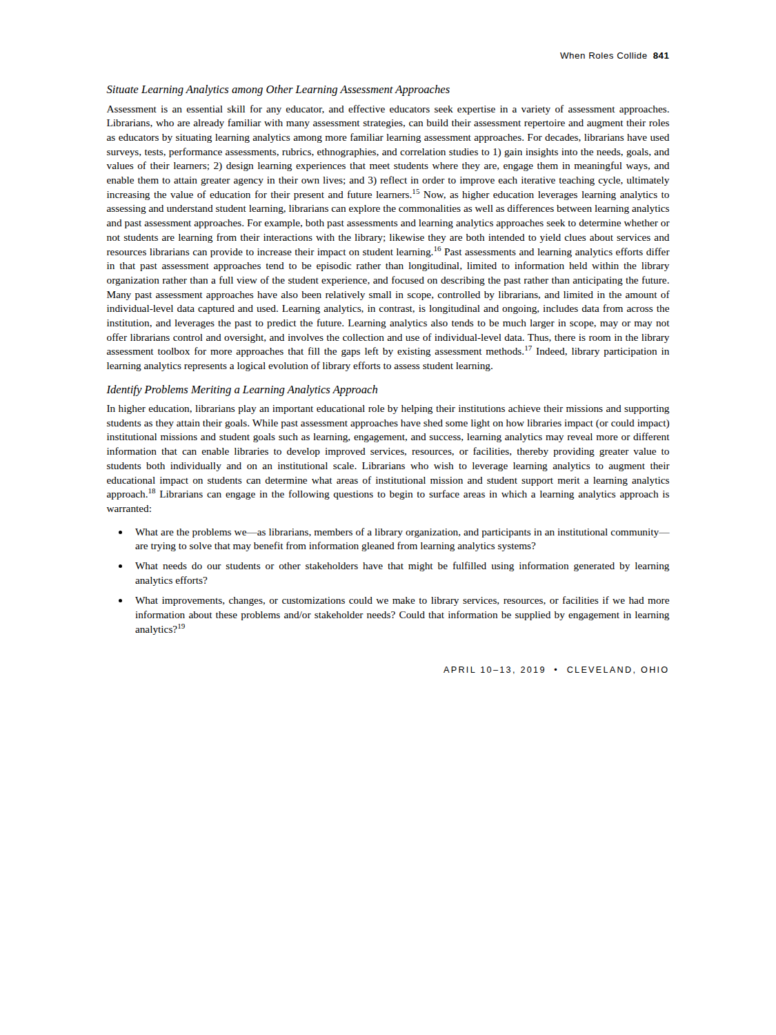When Roles Collide841
Situate Learning Analytics among Other Learning Assessment Approaches
Assessment is an essential skill for any educator, and effective educators seek expertise in a variety of assessment approaches. Librarians, who are already familiar with many assessment strategies, can build their assessment repertoire and augment their roles as educators by situating learning analytics among more familiar learning assessment approaches. For decades, librarians have used surveys, tests, performance assessments, rubrics, ethnographies, and correlation studies to 1) gain insights into the needs, goals, and values of their learners; 2) design learning experiences that meet students where they are, engage them in meaningful ways, and enable them to attain greater agency in their own lives; and 3) reflect in order to improve each iterative teaching cycle, ultimately increasing the value of education for their present and future learners.15 Now, as higher education leverages learning analytics to assessing and understand student learning, librarians can explore the commonalities as well as differences between learning analytics and past assessment approaches. For example, both past assessments and learning analytics approaches seek to determine whether or not students are learning from their interactions with the library; likewise they are both intended to yield clues about services and resources librarians can provide to increase their impact on student learning.16 Past assessments and learning analytics efforts differ in that past assessment approaches tend to be episodic rather than longitudinal, limited to information held within the library organization rather than a full view of the student experience, and focused on describing the past rather than anticipating the future. Many past assessment approaches have also been relatively small in scope, controlled by librarians, and limited in the amount of individual-level data captured and used. Learning analytics, in contrast, is longitudinal and ongoing, includes data from across the institution, and leverages the past to predict the future. Learning analytics also tends to be much larger in scope, may or may not offer librarians control and oversight, and involves the collection and use of individual-level data. Thus, there is room in the library assessment toolbox for more approaches that fill the gaps left by existing assessment methods.17 Indeed, library participation in learning analytics represents a logical evolution of library efforts to assess student learning.
Identify Problems Meriting a Learning Analytics Approach
In higher education, librarians play an important educational role by helping their institutions achieve their missions and supporting students as they attain their goals. While past assessment approaches have shed some light on how libraries impact (or could impact) institutional missions and student goals such as learning, engagement, and success, learning analytics may reveal more or different information that can enable libraries to develop improved services, resources, or facilities, thereby providing greater value to students both individually and on an institutional scale. Librarians who wish to leverage learning analytics to augment their educational impact on students can determine what areas of institutional mission and student support merit a learning analytics approach.18 Librarians can engage in the following questions to begin to surface areas in which a learning analytics approach is warranted:
What are the problems we—as librarians, members of a library organization, and participants in an institutional community—are trying to solve that may benefit from information gleaned from learning analytics systems?
What needs do our students or other stakeholders have that might be fulfilled using information generated by learning analytics efforts?
What improvements, changes, or customizations could we make to library services, resources, or facilities if we had more information about these problems and/or stakeholder needs? Could that information be supplied by engagement in learning analytics?19
APRIL 10–13, 2019 • CLEVELAND, OHIO